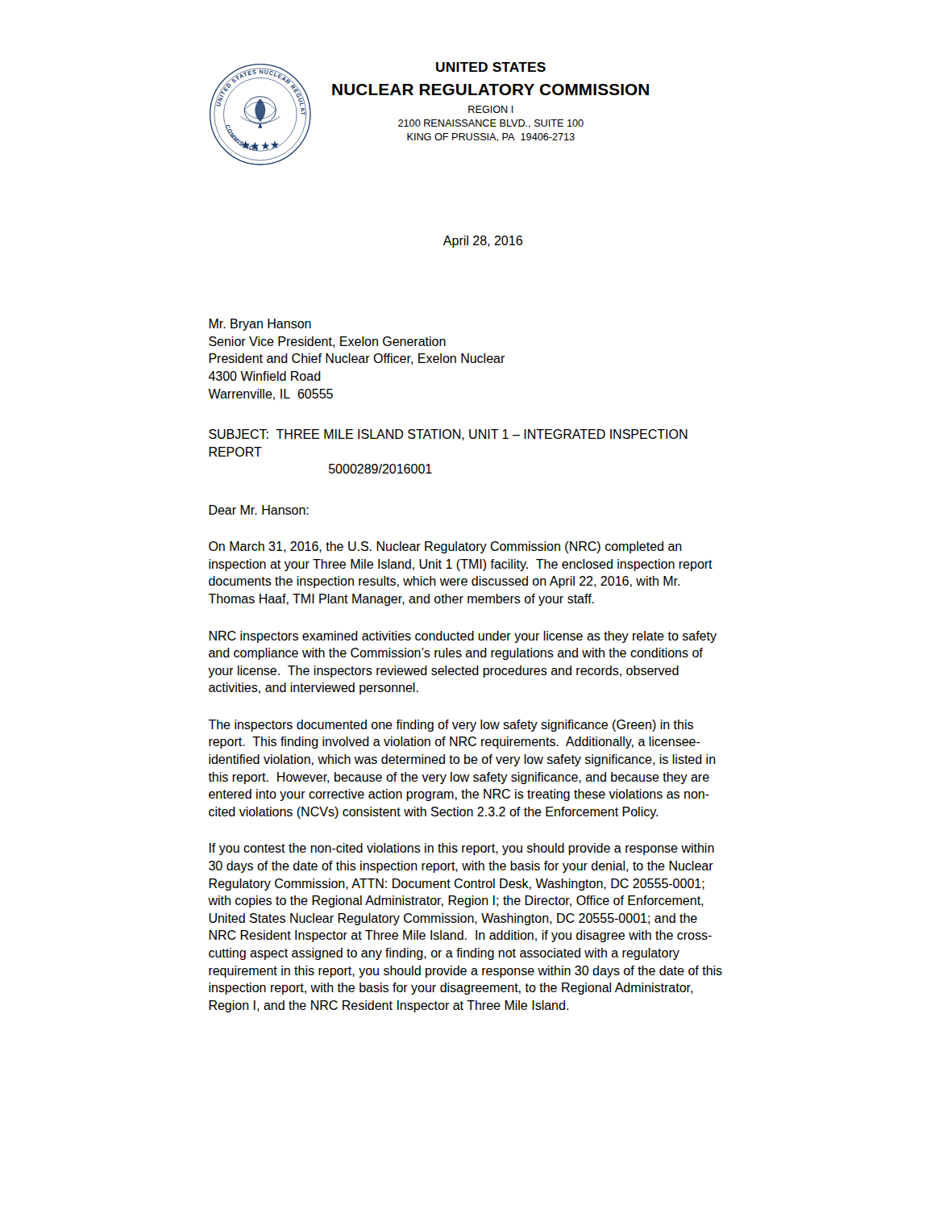UNITED STATES NUCLEAR REGULATORY COMMISSION
UNITED STATES
NUCLEAR REGULATORY COMMISSION
REGION I
2100 RENAISSANCE BLVD., SUITE 100
KING OF PRUSSIA, PA 19406-2713
April 28, 2016
Mr. Bryan Hanson
Senior Vice President, Exelon Generation
President and Chief Nuclear Officer, Exelon Nuclear
4300 Winfield Road
Warrenville, IL 60555
SUBJECT: THREE MILE ISLAND STATION, UNIT 1 – INTEGRATED INSPECTION REPORT 5000289/2016001
Dear Mr. Hanson:
On March 31, 2016, the U.S. Nuclear Regulatory Commission (NRC) completed an inspection at your Three Mile Island, Unit 1 (TMI) facility. The enclosed inspection report documents the inspection results, which were discussed on April 22, 2016, with Mr. Thomas Haaf, TMI Plant Manager, and other members of your staff.
NRC inspectors examined activities conducted under your license as they relate to safety and compliance with the Commission’s rules and regulations and with the conditions of your license. The inspectors reviewed selected procedures and records, observed activities, and interviewed personnel.
The inspectors documented one finding of very low safety significance (Green) in this report. This finding involved a violation of NRC requirements. Additionally, a licensee-identified violation, which was determined to be of very low safety significance, is listed in this report. However, because of the very low safety significance, and because they are entered into your corrective action program, the NRC is treating these violations as non-cited violations (NCVs) consistent with Section 2.3.2 of the Enforcement Policy.
If you contest the non-cited violations in this report, you should provide a response within 30 days of the date of this inspection report, with the basis for your denial, to the Nuclear Regulatory Commission, ATTN: Document Control Desk, Washington, DC 20555-0001; with copies to the Regional Administrator, Region I; the Director, Office of Enforcement, United States Nuclear Regulatory Commission, Washington, DC 20555-0001; and the NRC Resident Inspector at Three Mile Island. In addition, if you disagree with the cross-cutting aspect assigned to any finding, or a finding not associated with a regulatory requirement in this report, you should provide a response within 30 days of the date of this inspection report, with the basis for your disagreement, to the Regional Administrator, Region I, and the NRC Resident Inspector at Three Mile Island.